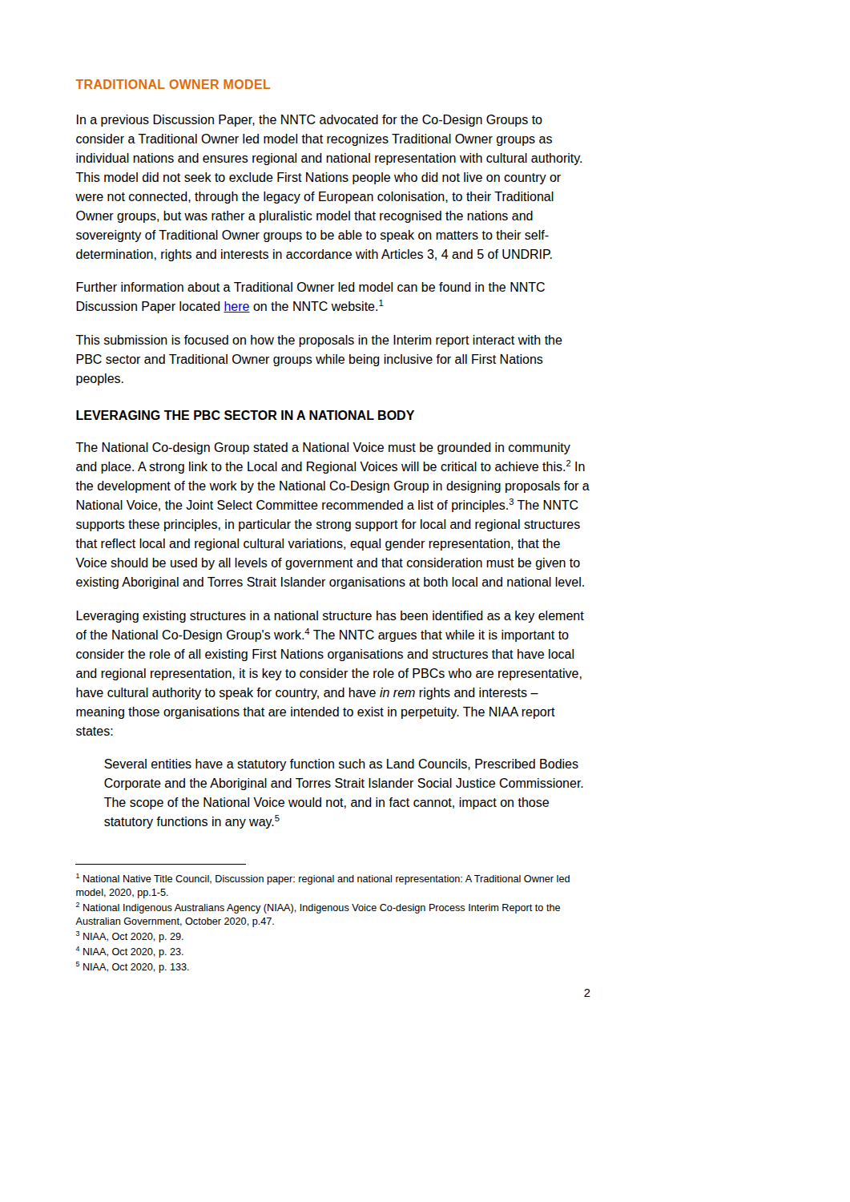TRADITIONAL OWNER MODEL
In a previous Discussion Paper, the NNTC advocated for the Co-Design Groups to consider a Traditional Owner led model that recognizes Traditional Owner groups as individual nations and ensures regional and national representation with cultural authority. This model did not seek to exclude First Nations people who did not live on country or were not connected, through the legacy of European colonisation, to their Traditional Owner groups, but was rather a pluralistic model that recognised the nations and sovereignty of Traditional Owner groups to be able to speak on matters to their self-determination, rights and interests in accordance with Articles 3, 4 and 5 of UNDRIP.
Further information about a Traditional Owner led model can be found in the NNTC Discussion Paper located here on the NNTC website.1
This submission is focused on how the proposals in the Interim report interact with the PBC sector and Traditional Owner groups while being inclusive for all First Nations peoples.
LEVERAGING THE PBC SECTOR IN A NATIONAL BODY
The National Co-design Group stated a National Voice must be grounded in community and place. A strong link to the Local and Regional Voices will be critical to achieve this.2 In the development of the work by the National Co-Design Group in designing proposals for a National Voice, the Joint Select Committee recommended a list of principles.3 The NNTC supports these principles, in particular the strong support for local and regional structures that reflect local and regional cultural variations, equal gender representation, that the Voice should be used by all levels of government and that consideration must be given to existing Aboriginal and Torres Strait Islander organisations at both local and national level.
Leveraging existing structures in a national structure has been identified as a key element of the National Co-Design Group's work.4 The NNTC argues that while it is important to consider the role of all existing First Nations organisations and structures that have local and regional representation, it is key to consider the role of PBCs who are representative, have cultural authority to speak for country, and have in rem rights and interests – meaning those organisations that are intended to exist in perpetuity. The NIAA report states:
Several entities have a statutory function such as Land Councils, Prescribed Bodies Corporate and the Aboriginal and Torres Strait Islander Social Justice Commissioner. The scope of the National Voice would not, and in fact cannot, impact on those statutory functions in any way.5
1 National Native Title Council, Discussion paper: regional and national representation: A Traditional Owner led model, 2020, pp.1-5.
2 National Indigenous Australians Agency (NIAA), Indigenous Voice Co-design Process Interim Report to the Australian Government, October 2020, p.47.
3 NIAA, Oct 2020, p. 29.
4 NIAA, Oct 2020, p. 23.
5 NIAA, Oct 2020, p. 133.
2